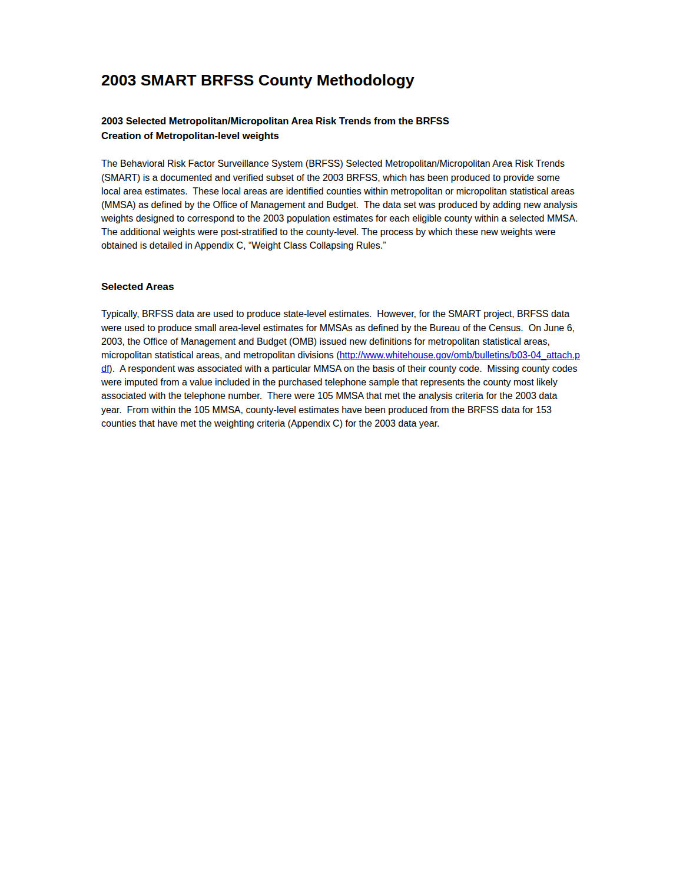2003 SMART BRFSS County Methodology
2003 Selected Metropolitan/Micropolitan Area Risk Trends from the BRFSS
Creation of Metropolitan-level weights
The Behavioral Risk Factor Surveillance System (BRFSS) Selected Metropolitan/Micropolitan Area Risk Trends (SMART) is a documented and verified subset of the 2003 BRFSS, which has been produced to provide some local area estimates. These local areas are identified counties within metropolitan or micropolitan statistical areas (MMSA) as defined by the Office of Management and Budget. The data set was produced by adding new analysis weights designed to correspond to the 2003 population estimates for each eligible county within a selected MMSA. The additional weights were post-stratified to the county-level. The process by which these new weights were obtained is detailed in Appendix C, “Weight Class Collapsing Rules.”
Selected Areas
Typically, BRFSS data are used to produce state-level estimates. However, for the SMART project, BRFSS data were used to produce small area-level estimates for MMSAs as defined by the Bureau of the Census. On June 6, 2003, the Office of Management and Budget (OMB) issued new definitions for metropolitan statistical areas, micropolitan statistical areas, and metropolitan divisions (http://www.whitehouse.gov/omb/bulletins/b03-04_attach.pdf). A respondent was associated with a particular MMSA on the basis of their county code. Missing county codes were imputed from a value included in the purchased telephone sample that represents the county most likely associated with the telephone number. There were 105 MMSA that met the analysis criteria for the 2003 data year. From within the 105 MMSA, county-level estimates have been produced from the BRFSS data for 153 counties that have met the weighting criteria (Appendix C) for the 2003 data year.